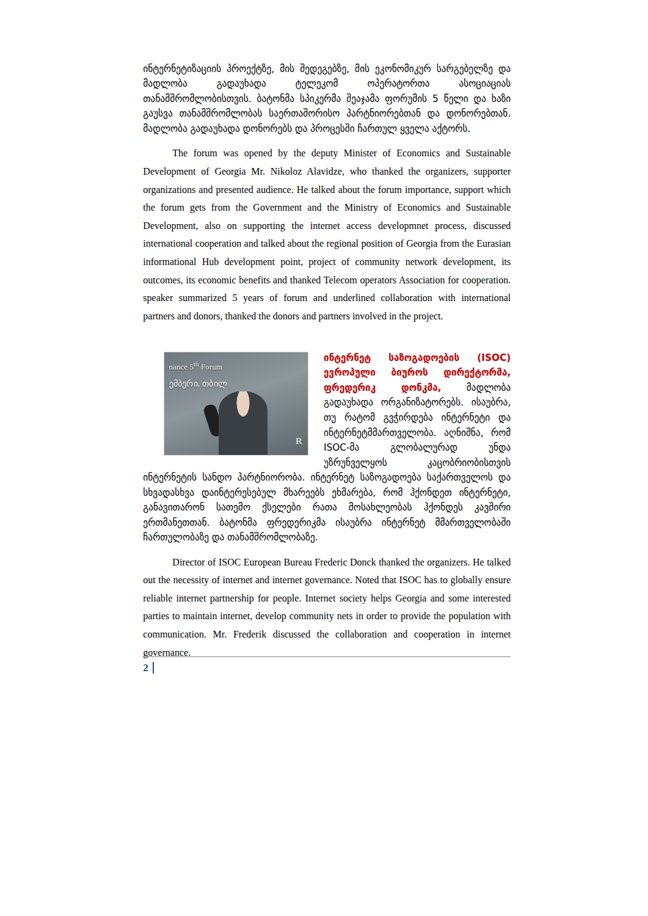ინტერნეტიზაციის პროექტზე, მის შედეგებზე, მის ეკონომიკურ სარგებელზე და მადლობა გადაუხადა ტელეკომ ოპერატორთა ასოციაციას თანამშრომლობისთვის. ბატონმა სპიკერმა შეაჯამა ფორუმის 5 წელი და ხაზი გაუსვა თანამშრომლობას საერთაშორისო პარტნიორებთან და დონორებთან. მადლობა გადაუხადა დონორებს და პროცესში ჩართულ ყველა აქტორს.
The forum was opened by the deputy Minister of Economics and Sustainable Development of Georgia Mr. Nikoloz Alavidze, who thanked the organizers, supporter organizations and presented audience. He talked about the forum importance, support which the forum gets from the Government and the Ministry of Economics and Sustainable Development, also on supporting the internet access developmnet process, discussed international cooperation and talked about the regional position of Georgia from the Eurasian informational Hub development point, project of community network development, its outcomes, its economic benefits and thanked Telecom operators Association for cooperation. speaker summarized 5 years of forum and underlined collaboration with international partners and donors, thanked the donors and partners involved in the project.
nance 5th Forum
ემბერი, თბილ
R
ინტერნეტ საზოგადოების (ISOC) ევროპული ბიუროს დირექტორმა, ფრედერიკ დონკმა, მადლობა გადაუხადა ორგანიზატორებს. ისაუბრა, თუ რატომ გვჭირდება ინტერნეტი და ინტერნეტმმართველობა. აღნიშნა, რომ ISOC-მა გლობალურად უნდა უზრუნველყოს კაცობრიობისთვის ინტერნეტის სანდო პარტნიორობა. ინტერნეტ საზოგადოება საქართველოს და სხვადასხვა დაინტერესებულ მხარეებს ეხმარება, რომ ჰქონდეთ ინტერნეტი, განავითარონ სათემო ქსელები რათა მოსახლეობას ჰქონდეს კავშირი ერთმანეთთან. ბატონმა ფრედერიკმა ისაუბრა ინტერნეტ მმართველობაში ჩართულობაზე და თანამშრომლობაზე.
Director of ISOC European Bureau Frederic Donck thanked the organizers. He talked out the necessity of internet and internet governance. Noted that ISOC has to globally ensure reliable internet partnership for people. Internet society helps Georgia and some interested parties to maintain internet, develop community nets in order to provide the population with communication. Mr. Frederik discussed the collaboration and cooperation in internet governance.
2